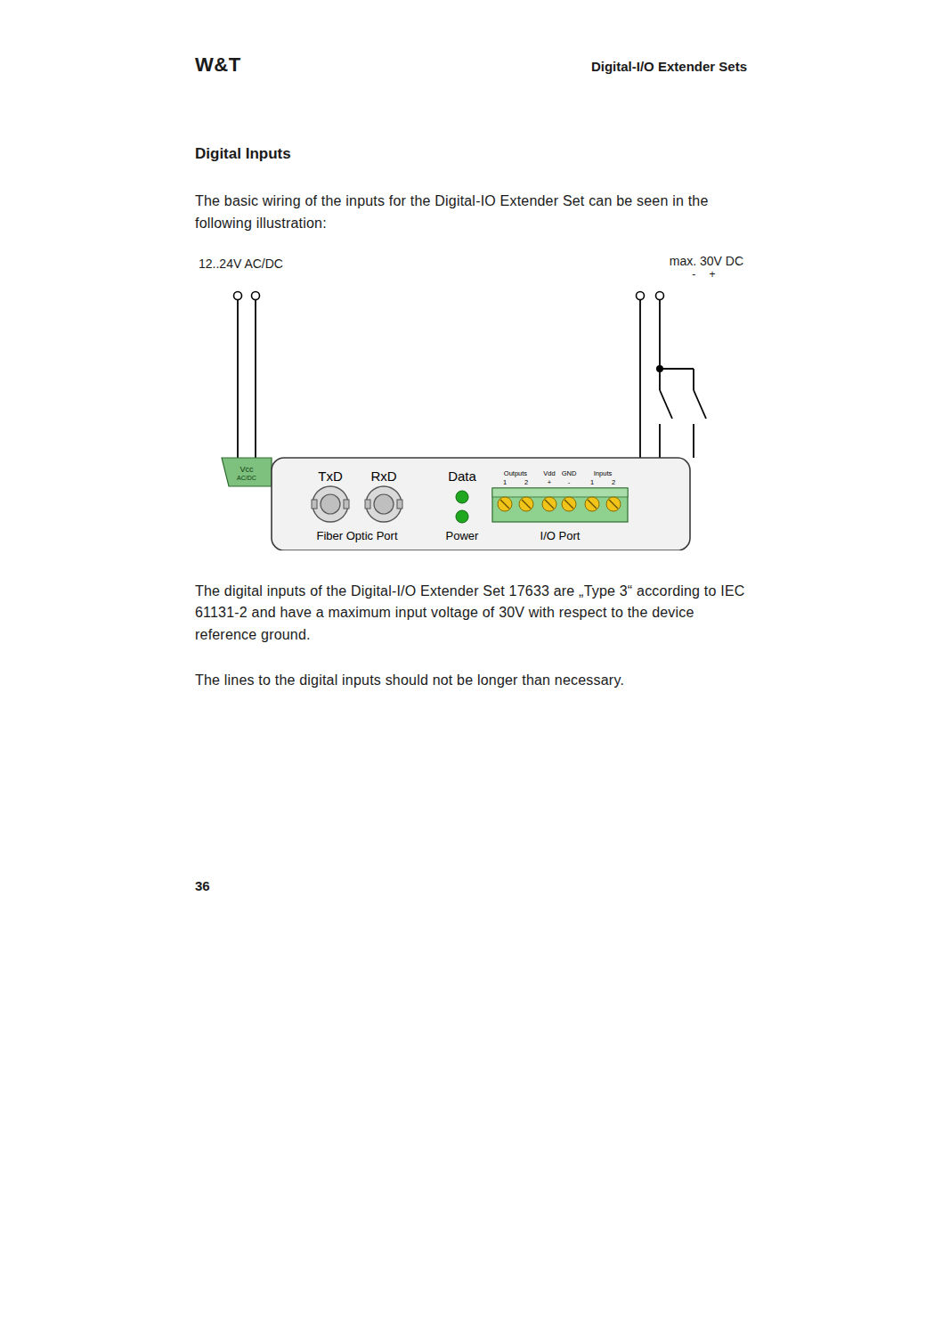W&T
Digital-I/O Extender Sets
Digital Inputs
The basic wiring of the inputs for the Digital-IO Extender Set can be seen in the following illustration:
12..24V AC/DC max. 30V DC- +
Vcc AC/DC TxD RxD Fiber Optic Port Data Power Outputs Vdd GND Inputs 1 2 + - 1 2 I/O Port
The digital inputs of the Digital-I/O Extender Set 17633 are „Type 3“ according to IEC 61131-2 and have a maximum input voltage of 30V with respect to the device reference ground.
The lines to the digital inputs should not be longer than necessary.
36